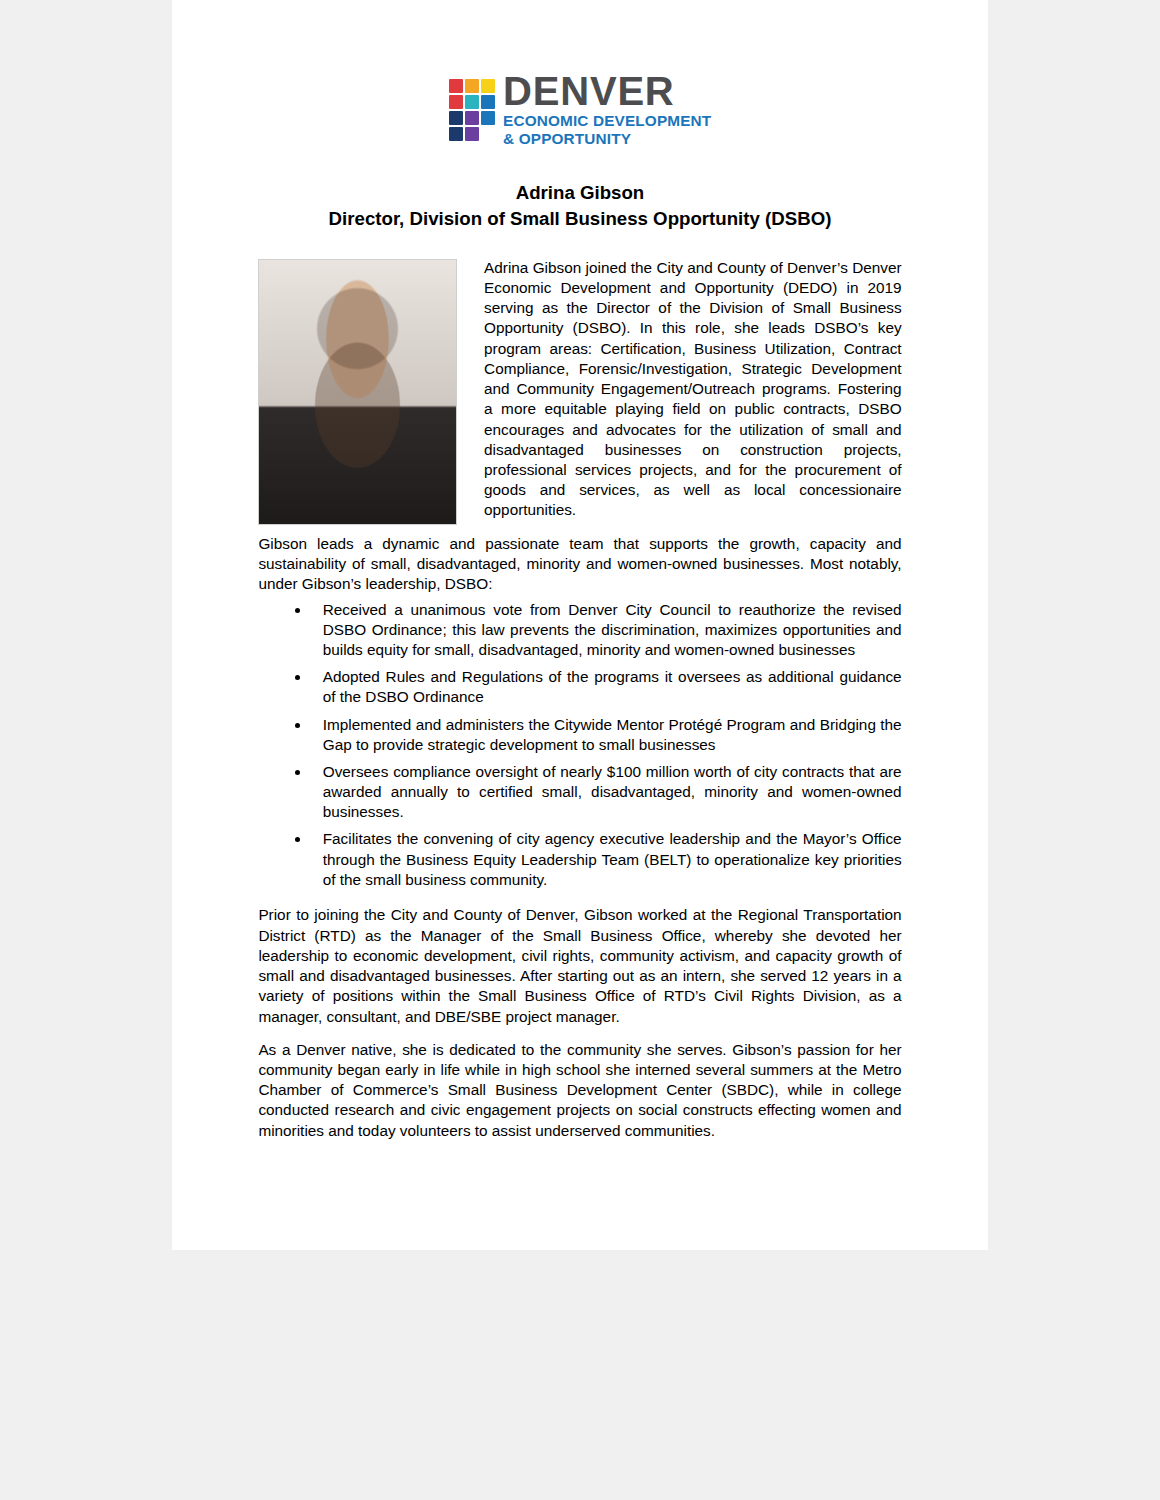DENVER
ECONOMIC DEVELOPMENT
& OPPORTUNITY
Adrina Gibson
Director, Division of Small Business Opportunity (DSBO)
Portrait photograph of Adrina Gibson
Adrina Gibson joined the City and County of Denver’s Denver Economic Development and Opportunity (DEDO) in 2019 serving as the Director of the Division of Small Business Opportunity (DSBO). In this role, she leads DSBO’s key program areas: Certification, Business Utilization, Contract Compliance, Forensic/Investigation, Strategic Development and Community Engagement/Outreach programs. Fostering a more equitable playing field on public contracts, DSBO encourages and advocates for the utilization of small and disadvantaged businesses on construction projects, professional services projects, and for the procurement of goods and services, as well as local concessionaire opportunities.
Gibson leads a dynamic and passionate team that supports the growth, capacity and sustainability of small, disadvantaged, minority and women-owned businesses. Most notably, under Gibson’s leadership, DSBO:
Received a unanimous vote from Denver City Council to reauthorize the revised DSBO Ordinance; this law prevents the discrimination, maximizes opportunities and builds equity for small, disadvantaged, minority and women-owned businesses
Adopted Rules and Regulations of the programs it oversees as additional guidance of the DSBO Ordinance
Implemented and administers the Citywide Mentor Protégé Program and Bridging the Gap to provide strategic development to small businesses
Oversees compliance oversight of nearly $100 million worth of city contracts that are awarded annually to certified small, disadvantaged, minority and women-owned businesses.
Facilitates the convening of city agency executive leadership and the Mayor’s Office through the Business Equity Leadership Team (BELT) to operationalize key priorities of the small business community.
Prior to joining the City and County of Denver, Gibson worked at the Regional Transportation District (RTD) as the Manager of the Small Business Office, whereby she devoted her leadership to economic development, civil rights, community activism, and capacity growth of small and disadvantaged businesses. After starting out as an intern, she served 12 years in a variety of positions within the Small Business Office of RTD’s Civil Rights Division, as a manager, consultant, and DBE/SBE project manager.
As a Denver native, she is dedicated to the community she serves. Gibson’s passion for her community began early in life while in high school she interned several summers at the Metro Chamber of Commerce’s Small Business Development Center (SBDC), while in college conducted research and civic engagement projects on social constructs effecting women and minorities and today volunteers to assist underserved communities.